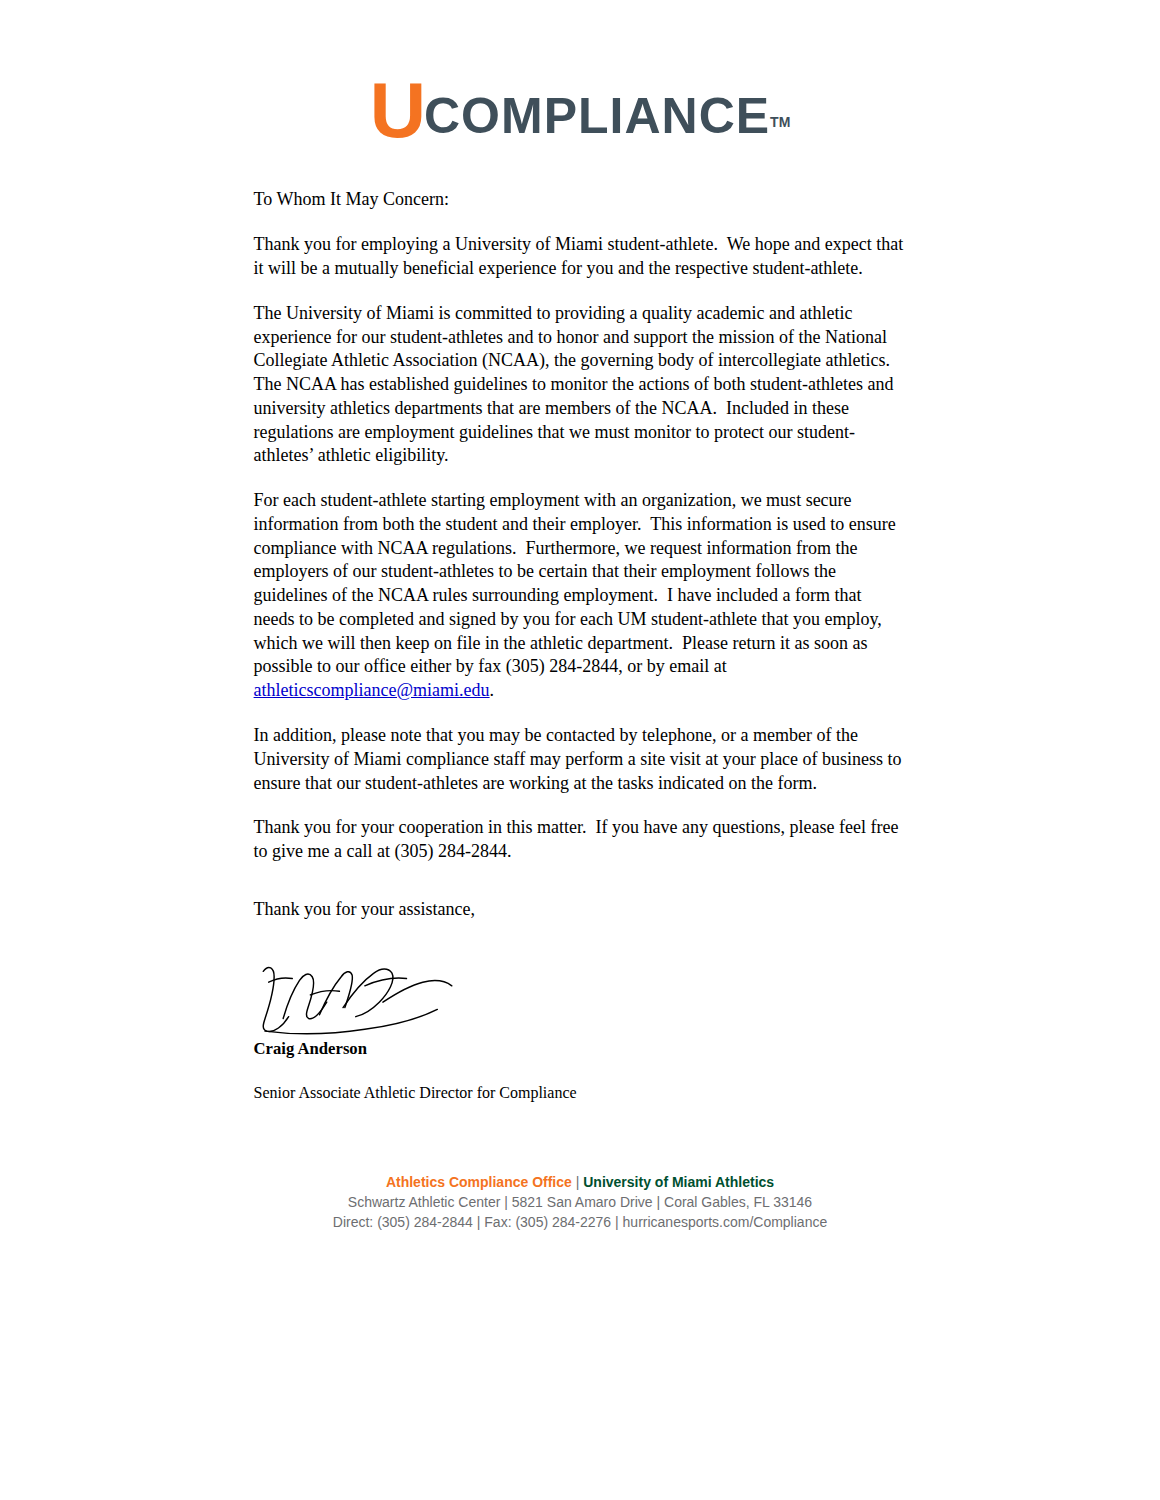UCompliance TM
To Whom It May Concern:
Thank you for employing a University of Miami student-athlete. We hope and expect that it will be a mutually beneficial experience for you and the respective student-athlete.
The University of Miami is committed to providing a quality academic and athletic experience for our student-athletes and to honor and support the mission of the National Collegiate Athletic Association (NCAA), the governing body of intercollegiate athletics. The NCAA has established guidelines to monitor the actions of both student-athletes and university athletics departments that are members of the NCAA. Included in these regulations are employment guidelines that we must monitor to protect our student-athletes’ athletic eligibility.
For each student-athlete starting employment with an organization, we must secure information from both the student and their employer. This information is used to ensure compliance with NCAA regulations. Furthermore, we request information from the employers of our student-athletes to be certain that their employment follows the guidelines of the NCAA rules surrounding employment. I have included a form that needs to be completed and signed by you for each UM student-athlete that you employ, which we will then keep on file in the athletic department. Please return it as soon as possible to our office either by fax (305) 284-2844, or by email at athleticscompliance@miami.edu.
In addition, please note that you may be contacted by telephone, or a member of the University of Miami compliance staff may perform a site visit at your place of business to ensure that our student-athletes are working at the tasks indicated on the form.
Thank you for your cooperation in this matter. If you have any questions, please feel free to give me a call at (305) 284-2844.
Thank you for your assistance,
Craig Anderson
Senior Associate Athletic Director for Compliance
Athletics Compliance Office | University of Miami Athletics
Schwartz Athletic Center | 5821 San Amaro Drive | Coral Gables, FL 33146
Direct: (305) 284-2844 | Fax: (305) 284-2276 | hurricanesports.com/Compliance